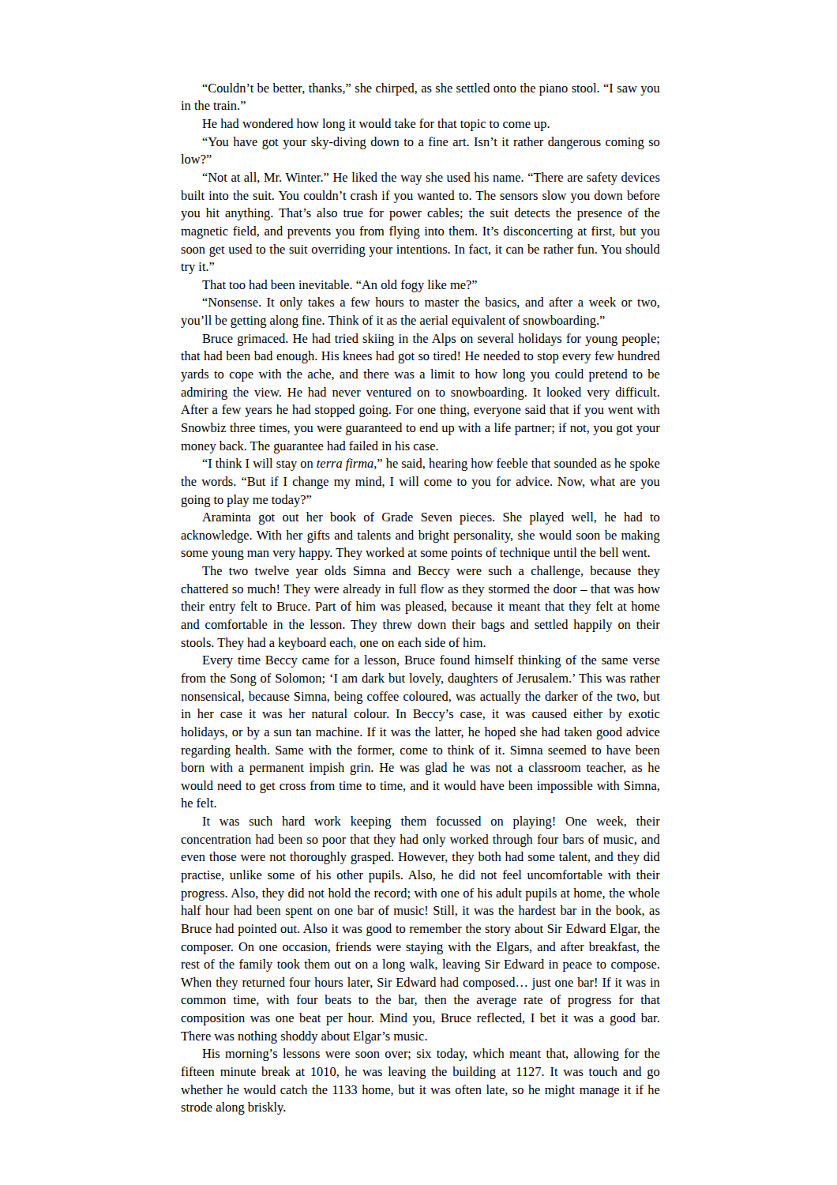“Couldn’t be better, thanks,” she chirped, as she settled onto the piano stool. “I saw you in the train.”
He had wondered how long it would take for that topic to come up.
“You have got your sky-diving down to a fine art. Isn’t it rather dangerous coming so low?”
“Not at all, Mr. Winter.” He liked the way she used his name. “There are safety devices built into the suit. You couldn’t crash if you wanted to. The sensors slow you down before you hit anything. That’s also true for power cables; the suit detects the presence of the magnetic field, and prevents you from flying into them. It’s disconcerting at first, but you soon get used to the suit overriding your intentions. In fact, it can be rather fun. You should try it.”
That too had been inevitable. “An old fogy like me?”
“Nonsense. It only takes a few hours to master the basics, and after a week or two, you’ll be getting along fine. Think of it as the aerial equivalent of snowboarding.”
Bruce grimaced. He had tried skiing in the Alps on several holidays for young people; that had been bad enough. His knees had got so tired! He needed to stop every few hundred yards to cope with the ache, and there was a limit to how long you could pretend to be admiring the view. He had never ventured on to snowboarding. It looked very difficult. After a few years he had stopped going. For one thing, everyone said that if you went with Snowbiz three times, you were guaranteed to end up with a life partner; if not, you got your money back. The guarantee had failed in his case.
“I think I will stay on terra firma,” he said, hearing how feeble that sounded as he spoke the words. “But if I change my mind, I will come to you for advice. Now, what are you going to play me today?”
Araminta got out her book of Grade Seven pieces. She played well, he had to acknowledge. With her gifts and talents and bright personality, she would soon be making some young man very happy. They worked at some points of technique until the bell went.
The two twelve year olds Simna and Beccy were such a challenge, because they chattered so much! They were already in full flow as they stormed the door – that was how their entry felt to Bruce. Part of him was pleased, because it meant that they felt at home and comfortable in the lesson. They threw down their bags and settled happily on their stools. They had a keyboard each, one on each side of him.
Every time Beccy came for a lesson, Bruce found himself thinking of the same verse from the Song of Solomon; ‘I am dark but lovely, daughters of Jerusalem.’ This was rather nonsensical, because Simna, being coffee coloured, was actually the darker of the two, but in her case it was her natural colour. In Beccy’s case, it was caused either by exotic holidays, or by a sun tan machine. If it was the latter, he hoped she had taken good advice regarding health. Same with the former, come to think of it. Simna seemed to have been born with a permanent impish grin. He was glad he was not a classroom teacher, as he would need to get cross from time to time, and it would have been impossible with Simna, he felt.
It was such hard work keeping them focussed on playing! One week, their concentration had been so poor that they had only worked through four bars of music, and even those were not thoroughly grasped. However, they both had some talent, and they did practise, unlike some of his other pupils. Also, he did not feel uncomfortable with their progress. Also, they did not hold the record; with one of his adult pupils at home, the whole half hour had been spent on one bar of music! Still, it was the hardest bar in the book, as Bruce had pointed out. Also it was good to remember the story about Sir Edward Elgar, the composer. On one occasion, friends were staying with the Elgars, and after breakfast, the rest of the family took them out on a long walk, leaving Sir Edward in peace to compose. When they returned four hours later, Sir Edward had composed… just one bar! If it was in common time, with four beats to the bar, then the average rate of progress for that composition was one beat per hour. Mind you, Bruce reflected, I bet it was a good bar. There was nothing shoddy about Elgar’s music.
His morning’s lessons were soon over; six today, which meant that, allowing for the fifteen minute break at 1010, he was leaving the building at 1127. It was touch and go whether he would catch the 1133 home, but it was often late, so he might manage it if he strode along briskly.